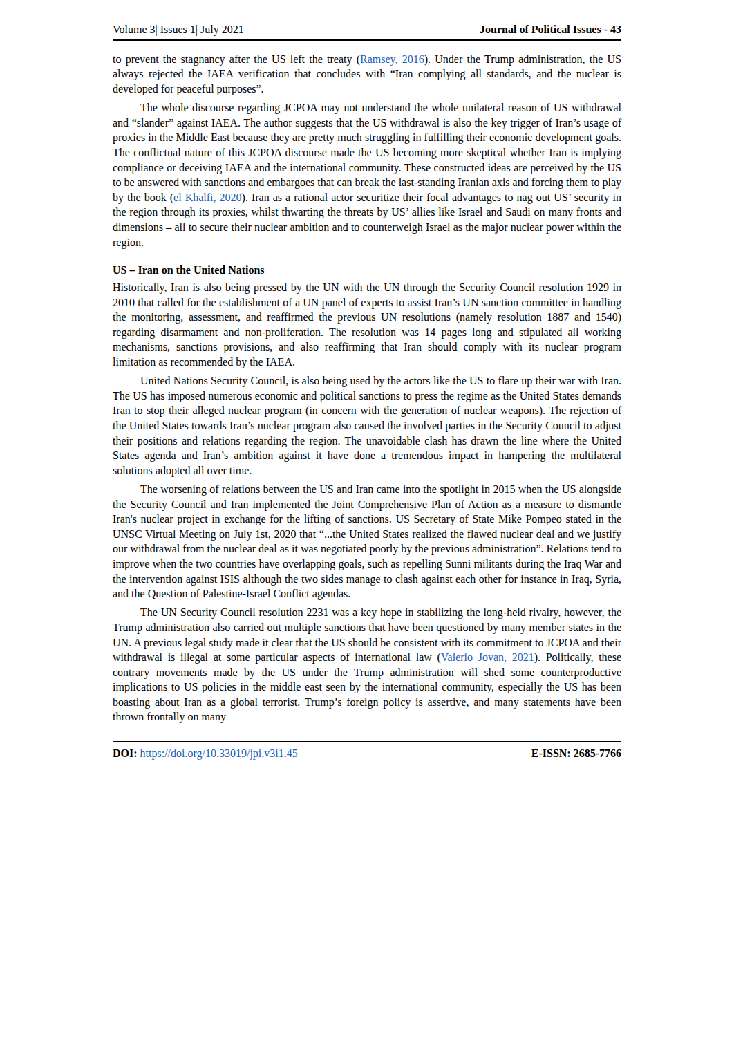Volume 3| Issues 1| July 2021 Journal of Political Issues - 43
to prevent the stagnancy after the US left the treaty (Ramsey, 2016). Under the Trump administration, the US always rejected the IAEA verification that concludes with “Iran complying all standards, and the nuclear is developed for peaceful purposes”.
The whole discourse regarding JCPOA may not understand the whole unilateral reason of US withdrawal and “slander” against IAEA. The author suggests that the US withdrawal is also the key trigger of Iran’s usage of proxies in the Middle East because they are pretty much struggling in fulfilling their economic development goals. The conflictual nature of this JCPOA discourse made the US becoming more skeptical whether Iran is implying compliance or deceiving IAEA and the international community. These constructed ideas are perceived by the US to be answered with sanctions and embargoes that can break the last-standing Iranian axis and forcing them to play by the book (el Khalfi, 2020). Iran as a rational actor securitize their focal advantages to nag out US’ security in the region through its proxies, whilst thwarting the threats by US’ allies like Israel and Saudi on many fronts and dimensions – all to secure their nuclear ambition and to counterweigh Israel as the major nuclear power within the region.
US – Iran on the United Nations
Historically, Iran is also being pressed by the UN with the UN through the Security Council resolution 1929 in 2010 that called for the establishment of a UN panel of experts to assist Iran’s UN sanction committee in handling the monitoring, assessment, and reaffirmed the previous UN resolutions (namely resolution 1887 and 1540) regarding disarmament and non-proliferation. The resolution was 14 pages long and stipulated all working mechanisms, sanctions provisions, and also reaffirming that Iran should comply with its nuclear program limitation as recommended by the IAEA.
United Nations Security Council, is also being used by the actors like the US to flare up their war with Iran. The US has imposed numerous economic and political sanctions to press the regime as the United States demands Iran to stop their alleged nuclear program (in concern with the generation of nuclear weapons). The rejection of the United States towards Iran’s nuclear program also caused the involved parties in the Security Council to adjust their positions and relations regarding the region. The unavoidable clash has drawn the line where the United States agenda and Iran’s ambition against it have done a tremendous impact in hampering the multilateral solutions adopted all over time.
The worsening of relations between the US and Iran came into the spotlight in 2015 when the US alongside the Security Council and Iran implemented the Joint Comprehensive Plan of Action as a measure to dismantle Iran's nuclear project in exchange for the lifting of sanctions. US Secretary of State Mike Pompeo stated in the UNSC Virtual Meeting on July 1st, 2020 that “...the United States realized the flawed nuclear deal and we justify our withdrawal from the nuclear deal as it was negotiated poorly by the previous administration”. Relations tend to improve when the two countries have overlapping goals, such as repelling Sunni militants during the Iraq War and the intervention against ISIS although the two sides manage to clash against each other for instance in Iraq, Syria, and the Question of Palestine-Israel Conflict agendas.
The UN Security Council resolution 2231 was a key hope in stabilizing the long-held rivalry, however, the Trump administration also carried out multiple sanctions that have been questioned by many member states in the UN. A previous legal study made it clear that the US should be consistent with its commitment to JCPOA and their withdrawal is illegal at some particular aspects of international law (Valerio Jovan, 2021). Politically, these contrary movements made by the US under the Trump administration will shed some counterproductive implications to US policies in the middle east seen by the international community, especially the US has been boasting about Iran as a global terrorist. Trump’s foreign policy is assertive, and many statements have been thrown frontally on many
DOI: https://doi.org/10.33019/jpi.v3i1.45 E-ISSN: 2685-7766